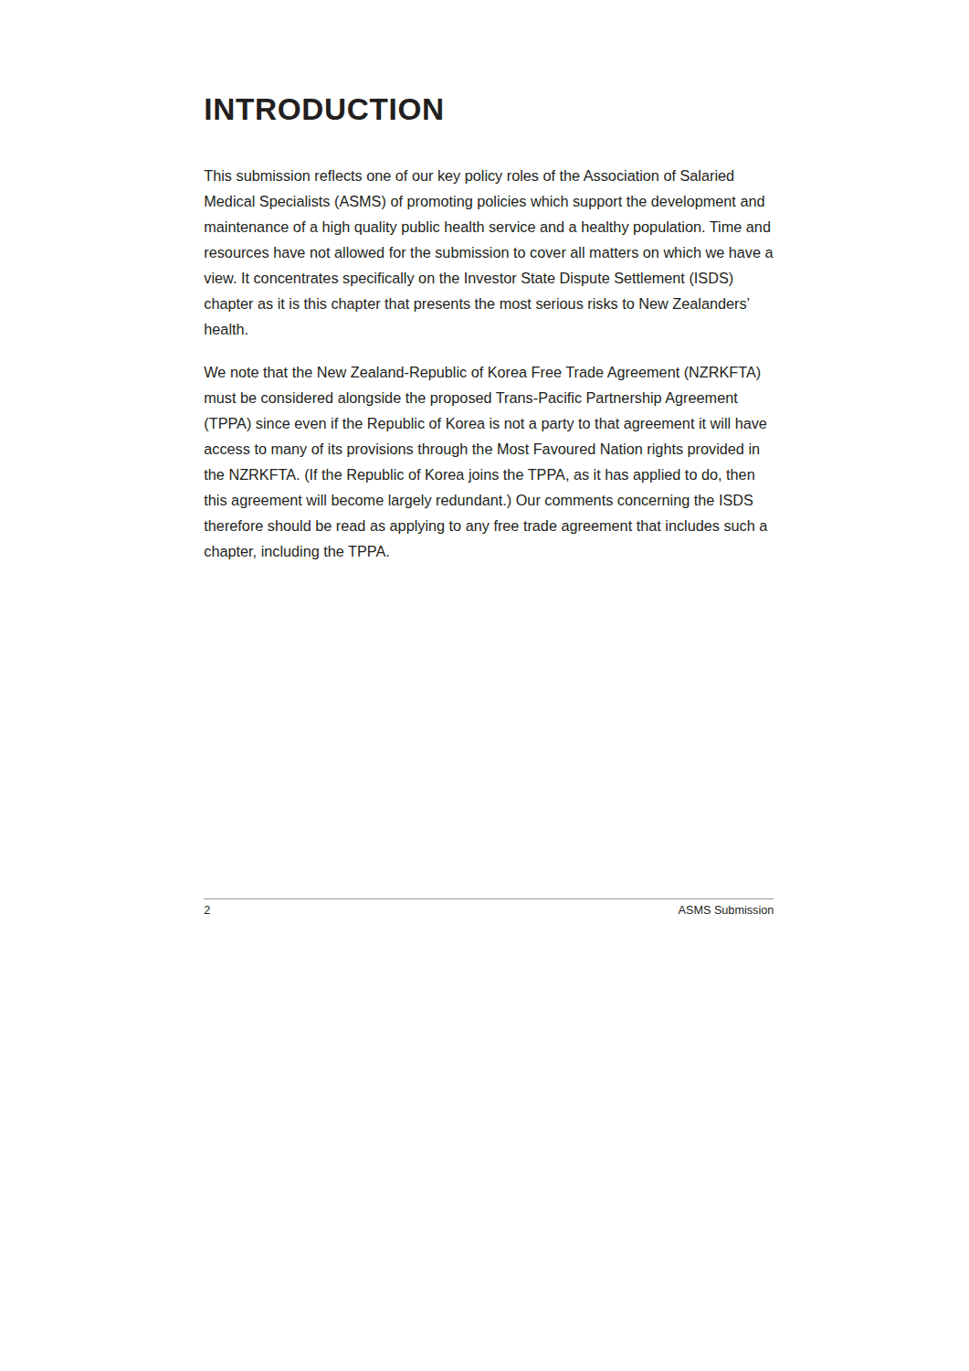INTRODUCTION
This submission reflects one of our key policy roles of the Association of Salaried Medical Specialists (ASMS) of promoting policies which support the development and maintenance of a high quality public health service and a healthy population. Time and resources have not allowed for the submission to cover all matters on which we have a view. It concentrates specifically on the Investor State Dispute Settlement (ISDS) chapter as it is this chapter that presents the most serious risks to New Zealanders’ health.
We note that the New Zealand-Republic of Korea Free Trade Agreement (NZRKFTA) must be considered alongside the proposed Trans-Pacific Partnership Agreement (TPPA) since even if the Republic of Korea is not a party to that agreement it will have access to many of its provisions through the Most Favoured Nation rights provided in the NZRKFTA. (If the Republic of Korea joins the TPPA, as it has applied to do, then this agreement will become largely redundant.) Our comments concerning the ISDS therefore should be read as applying to any free trade agreement that includes such a chapter, including the TPPA.
2 ASMS Submission